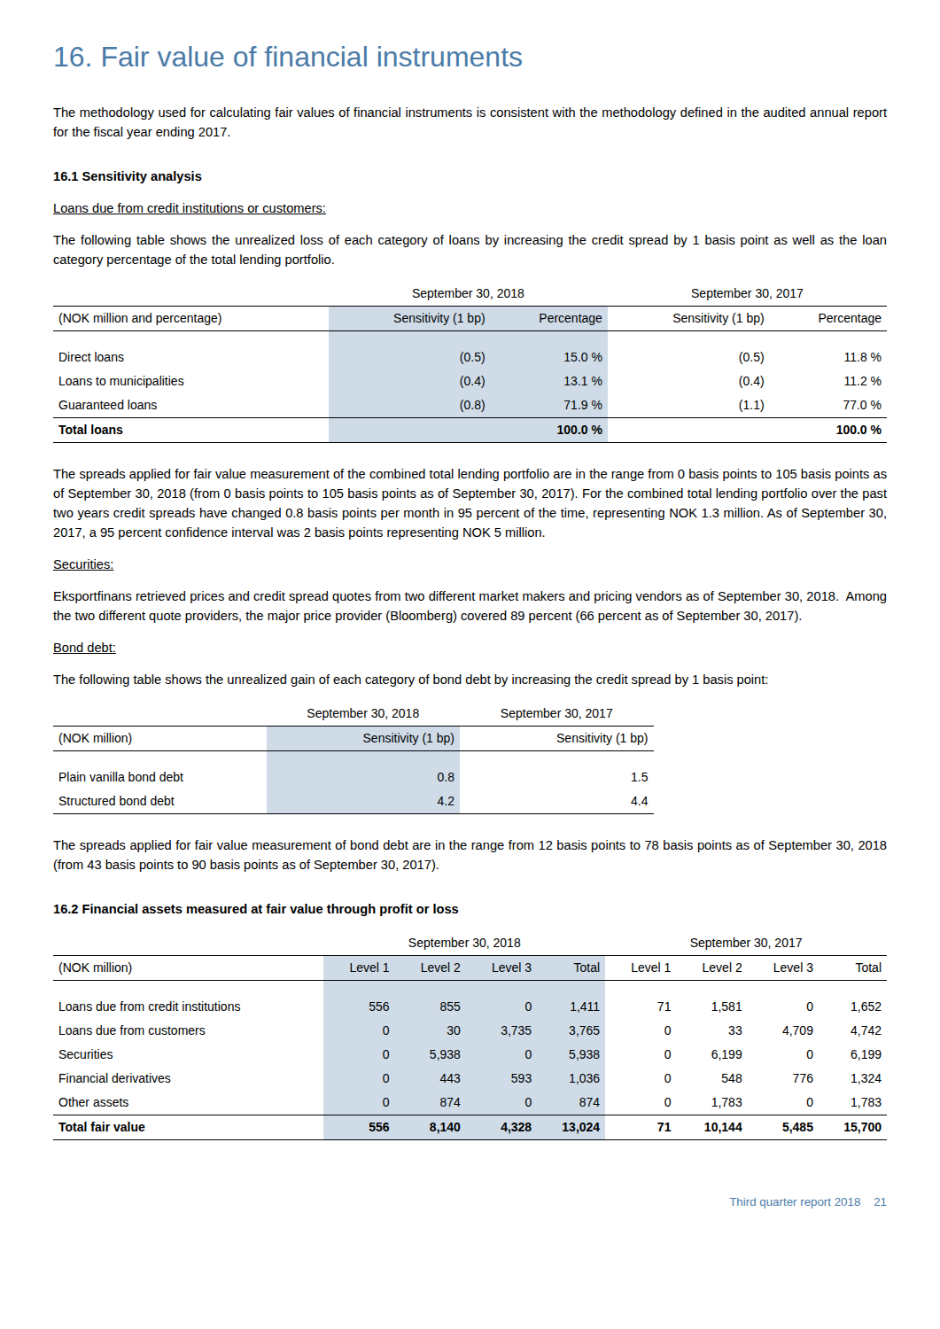16. Fair value of financial instruments
The methodology used for calculating fair values of financial instruments is consistent with the methodology defined in the audited annual report for the fiscal year ending 2017.
16.1 Sensitivity analysis
Loans due from credit institutions or customers:
The following table shows the unrealized loss of each category of loans by increasing the credit spread by 1 basis point as well as the loan category percentage of the total lending portfolio.
| | September 30, 2018 | September 30, 2017 |
| (NOK million and percentage) | Sensitivity (1 bp) | Percentage | Sensitivity (1 bp) | Percentage |
| Direct loans | (0.5) | 15.0 % | (0.5) | 11.8 % |
| Loans to municipalities | (0.4) | 13.1 % | (0.4) | 11.2 % |
| Guaranteed loans | (0.8) | 71.9 % | (1.1) | 77.0 % |
| Total loans | | 100.0 % | | 100.0 % |
The spreads applied for fair value measurement of the combined total lending portfolio are in the range from 0 basis points to 105 basis points as of September 30, 2018 (from 0 basis points to 105 basis points as of September 30, 2017). For the combined total lending portfolio over the past two years credit spreads have changed 0.8 basis points per month in 95 percent of the time, representing NOK 1.3 million. As of September 30, 2017, a 95 percent confidence interval was 2 basis points representing NOK 5 million.
Securities:
Eksportfinans retrieved prices and credit spread quotes from two different market makers and pricing vendors as of September 30, 2018. Among the two different quote providers, the major price provider (Bloomberg) covered 89 percent (66 percent as of September 30, 2017).
Bond debt:
The following table shows the unrealized gain of each category of bond debt by increasing the credit spread by 1 basis point:
| | September 30, 2018 | September 30, 2017 |
| (NOK million) | Sensitivity (1 bp) | Sensitivity (1 bp) |
| Plain vanilla bond debt | 0.8 | 1.5 |
| Structured bond debt | 4.2 | 4.4 |
The spreads applied for fair value measurement of bond debt are in the range from 12 basis points to 78 basis points as of September 30, 2018 (from 43 basis points to 90 basis points as of September 30, 2017).
16.2 Financial assets measured at fair value through profit or loss
| | September 30, 2018 | September 30, 2017 |
| (NOK million) | Level 1 | Level 2 | Level 3 | Total | Level 1 | Level 2 | Level 3 | Total |
| Loans due from credit institutions | 556 | 855 | 0 | 1,411 | 71 | 1,581 | 0 | 1,652 |
| Loans due from customers | 0 | 30 | 3,735 | 3,765 | 0 | 33 | 4,709 | 4,742 |
| Securities | 0 | 5,938 | 0 | 5,938 | 0 | 6,199 | 0 | 6,199 |
| Financial derivatives | 0 | 443 | 593 | 1,036 | 0 | 548 | 776 | 1,324 |
| Other assets | 0 | 874 | 0 | 874 | 0 | 1,783 | 0 | 1,783 |
| Total fair value | 556 | 8,140 | 4,328 | 13,024 | 71 | 10,144 | 5,485 | 15,700 |
Third quarter report 2018 21